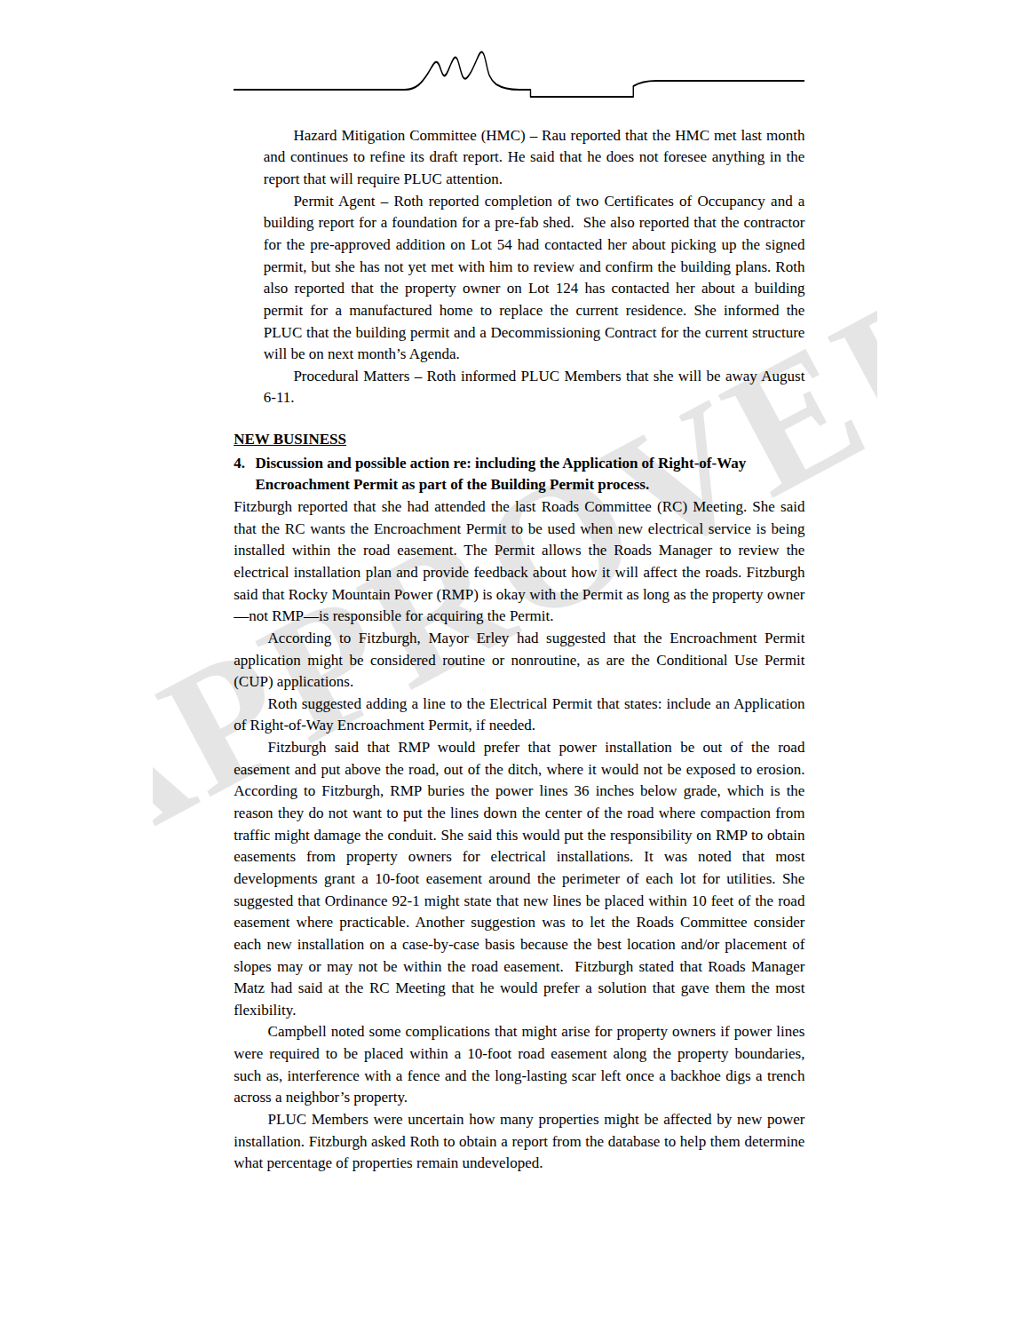APPROVED
Hazard Mitigation Committee (HMC) – Rau reported that the HMC met last month and continues to refine its draft report. He said that he does not foresee anything in the report that will require PLUC attention.
Permit Agent – Roth reported completion of two Certificates of Occupancy and a building report for a foundation for a pre-fab shed. She also reported that the contractor for the pre-approved addition on Lot 54 had contacted her about picking up the signed permit, but she has not yet met with him to review and confirm the building plans. Roth also reported that the property owner on Lot 124 has contacted her about a building permit for a manufactured home to replace the current residence. She informed the PLUC that the building permit and a Decommissioning Contract for the current structure will be on next month’s Agenda.
Procedural Matters – Roth informed PLUC Members that she will be away August 6-11.
New Business
4. Discussion and possible action re: including the Application of Right-of-Way Encroachment Permit as part of the Building Permit process.
Fitzburgh reported that she had attended the last Roads Committee (RC) Meeting. She said that the RC wants the Encroachment Permit to be used when new electrical service is being installed within the road easement. The Permit allows the Roads Manager to review the electrical installation plan and provide feedback about how it will affect the roads. Fitzburgh said that Rocky Mountain Power (RMP) is okay with the Permit as long as the property owner—not RMP—is responsible for acquiring the Permit.
According to Fitzburgh, Mayor Erley had suggested that the Encroachment Permit application might be considered routine or nonroutine, as are the Conditional Use Permit (CUP) applications.
Roth suggested adding a line to the Electrical Permit that states: include an Application of Right-of-Way Encroachment Permit, if needed.
Fitzburgh said that RMP would prefer that power installation be out of the road easement and put above the road, out of the ditch, where it would not be exposed to erosion. According to Fitzburgh, RMP buries the power lines 36 inches below grade, which is the reason they do not want to put the lines down the center of the road where compaction from traffic might damage the conduit. She said this would put the responsibility on RMP to obtain easements from property owners for electrical installations. It was noted that most developments grant a 10-foot easement around the perimeter of each lot for utilities. She suggested that Ordinance 92-1 might state that new lines be placed within 10 feet of the road easement where practicable. Another suggestion was to let the Roads Committee consider each new installation on a case-by-case basis because the best location and/or placement of slopes may or may not be within the road easement. Fitzburgh stated that Roads Manager Matz had said at the RC Meeting that he would prefer a solution that gave them the most flexibility.
Campbell noted some complications that might arise for property owners if power lines were required to be placed within a 10-foot road easement along the property boundaries, such as, interference with a fence and the long-lasting scar left once a backhoe digs a trench across a neighbor’s property.
PLUC Members were uncertain how many properties might be affected by new power installation. Fitzburgh asked Roth to obtain a report from the database to help them determine what percentage of properties remain undeveloped.